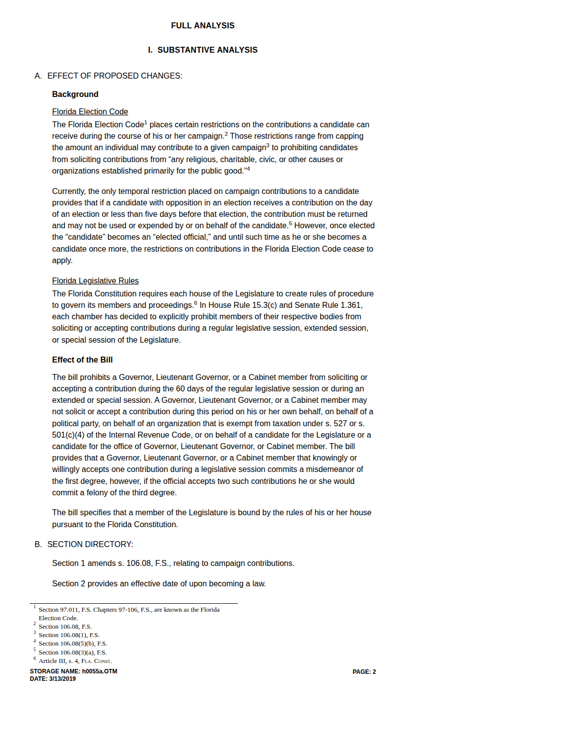FULL ANALYSIS
I. SUBSTANTIVE ANALYSIS
A.
EFFECT OF PROPOSED CHANGES:
Background
Florida Election Code
The Florida Election Code1 places certain restrictions on the contributions a candidate can receive during the course of his or her campaign.2 Those restrictions range from capping the amount an individual may contribute to a given campaign3 to prohibiting candidates from soliciting contributions from “any religious, charitable, civic, or other causes or organizations established primarily for the public good.”4
Currently, the only temporal restriction placed on campaign contributions to a candidate provides that if a candidate with opposition in an election receives a contribution on the day of an election or less than five days before that election, the contribution must be returned and may not be used or expended by or on behalf of the candidate.5 However, once elected the “candidate” becomes an “elected official,” and until such time as he or she becomes a candidate once more, the restrictions on contributions in the Florida Election Code cease to apply.
Florida Legislative Rules
The Florida Constitution requires each house of the Legislature to create rules of procedure to govern its members and proceedings.6 In House Rule 15.3(c) and Senate Rule 1.361, each chamber has decided to explicitly prohibit members of their respective bodies from soliciting or accepting contributions during a regular legislative session, extended session, or special session of the Legislature.
Effect of the Bill
The bill prohibits a Governor, Lieutenant Governor, or a Cabinet member from soliciting or accepting a contribution during the 60 days of the regular legislative session or during an extended or special session. A Governor, Lieutenant Governor, or a Cabinet member may not solicit or accept a contribution during this period on his or her own behalf, on behalf of a political party, on behalf of an organization that is exempt from taxation under s. 527 or s. 501(c)(4) of the Internal Revenue Code, or on behalf of a candidate for the Legislature or a candidate for the office of Governor, Lieutenant Governor, or Cabinet member. The bill provides that a Governor, Lieutenant Governor, or a Cabinet member that knowingly or willingly accepts one contribution during a legislative session commits a misdemeanor of the first degree, however, if the official accepts two such contributions he or she would commit a felony of the third degree.
The bill specifies that a member of the Legislature is bound by the rules of his or her house pursuant to the Florida Constitution.
B.
SECTION DIRECTORY:
Section 1 amends s. 106.08, F.S., relating to campaign contributions.
Section 2 provides an effective date of upon becoming a law.
Section 97.011, F.S. Chapters 97-106, F.S., are known as the Florida Election Code.
Section 106.08, F.S.
Section 106.08(1), F.S.
Section 106.08(5)(b), F.S.
Section 106.08(3)(a), F.S.
Article III, s. 4, Fla. Const.
STORAGE NAME: h0055a.OTM
DATE: 3/13/2019
PAGE: 2